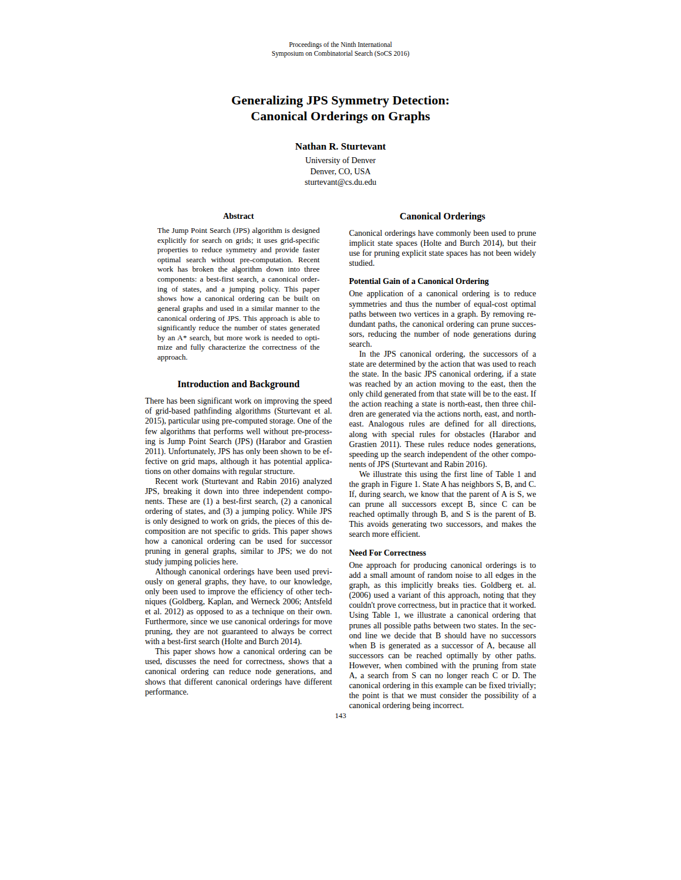Proceedings of the Ninth International
Symposium on Combinatorial Search (SoCS 2016)
Generalizing JPS Symmetry Detection:
Canonical Orderings on Graphs
Nathan R. Sturtevant
University of Denver
Denver, CO, USA
sturtevant@cs.du.edu
Abstract
The Jump Point Search (JPS) algorithm is designed explicitly for search on grids; it uses grid-specific properties to reduce symmetry and provide faster optimal search without pre-computation. Recent work has broken the algorithm down into three components: a best-first search, a canonical ordering of states, and a jumping policy. This paper shows how a canonical ordering can be built on general graphs and used in a similar manner to the canonical ordering of JPS. This approach is able to significantly reduce the number of states generated by an A* search, but more work is needed to optimize and fully characterize the correctness of the approach.
Introduction and Background
There has been significant work on improving the speed of grid-based pathfinding algorithms (Sturtevant et al. 2015), particular using pre-computed storage. One of the few algorithms that performs well without pre-processing is Jump Point Search (JPS) (Harabor and Grastien 2011). Unfortunately, JPS has only been shown to be effective on grid maps, although it has potential applications on other domains with regular structure.
Recent work (Sturtevant and Rabin 2016) analyzed JPS, breaking it down into three independent components. These are (1) a best-first search, (2) a canonical ordering of states, and (3) a jumping policy. While JPS is only designed to work on grids, the pieces of this decomposition are not specific to grids. This paper shows how a canonical ordering can be used for successor pruning in general graphs, similar to JPS; we do not study jumping policies here.
Although canonical orderings have been used previously on general graphs, they have, to our knowledge, only been used to improve the efficiency of other techniques (Goldberg, Kaplan, and Werneck 2006; Antsfeld et al. 2012) as opposed to as a technique on their own. Furthermore, since we use canonical orderings for move pruning, they are not guaranteed to always be correct with a best-first search (Holte and Burch 2014).
This paper shows how a canonical ordering can be used, discusses the need for correctness, shows that a canonical ordering can reduce node generations, and shows that different canonical orderings have different performance.
Canonical Orderings
Canonical orderings have commonly been used to prune implicit state spaces (Holte and Burch 2014), but their use for pruning explicit state spaces has not been widely studied.
Potential Gain of a Canonical Ordering
One application of a canonical ordering is to reduce symmetries and thus the number of equal-cost optimal paths between two vertices in a graph. By removing redundant paths, the canonical ordering can prune successors, reducing the number of node generations during search.
In the JPS canonical ordering, the successors of a state are determined by the action that was used to reach the state. In the basic JPS canonical ordering, if a state was reached by an action moving to the east, then the only child generated from that state will be to the east. If the action reaching a state is north-east, then three children are generated via the actions north, east, and northeast. Analogous rules are defined for all directions, along with special rules for obstacles (Harabor and Grastien 2011). These rules reduce nodes generations, speeding up the search independent of the other components of JPS (Sturtevant and Rabin 2016).
We illustrate this using the first line of Table 1 and the graph in Figure 1. State A has neighbors S, B, and C. If, during search, we know that the parent of A is S, we can prune all successors except B, since C can be reached optimally through B, and S is the parent of B. This avoids generating two successors, and makes the search more efficient.
Need For Correctness
One approach for producing canonical orderings is to add a small amount of random noise to all edges in the graph, as this implicitly breaks ties. Goldberg et. al. (2006) used a variant of this approach, noting that they couldn't prove correctness, but in practice that it worked. Using Table 1, we illustrate a canonical ordering that prunes all possible paths between two states. In the second line we decide that B should have no successors when B is generated as a successor of A, because all successors can be reached optimally by other paths. However, when combined with the pruning from state A, a search from S can no longer reach C or D. The canonical ordering in this example can be fixed trivially; the point is that we must consider the possibility of a canonical ordering being incorrect.
143